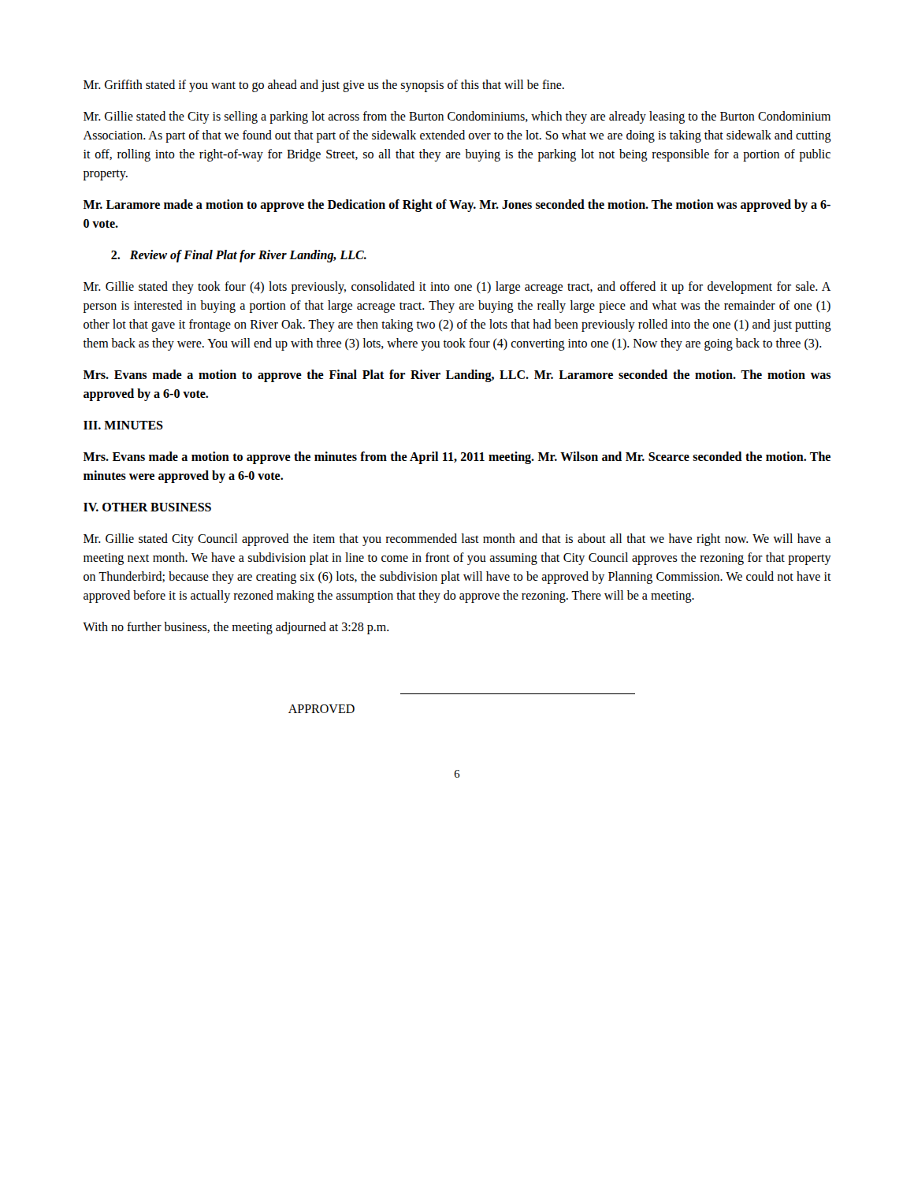Mr. Griffith stated if you want to go ahead and just give us the synopsis of this that will be fine.
Mr. Gillie stated the City is selling a parking lot across from the Burton Condominiums, which they are already leasing to the Burton Condominium Association. As part of that we found out that part of the sidewalk extended over to the lot. So what we are doing is taking that sidewalk and cutting it off, rolling into the right-of-way for Bridge Street, so all that they are buying is the parking lot not being responsible for a portion of public property.
Mr. Laramore made a motion to approve the Dedication of Right of Way. Mr. Jones seconded the motion. The motion was approved by a 6-0 vote.
2. Review of Final Plat for River Landing, LLC.
Mr. Gillie stated they took four (4) lots previously, consolidated it into one (1) large acreage tract, and offered it up for development for sale. A person is interested in buying a portion of that large acreage tract. They are buying the really large piece and what was the remainder of one (1) other lot that gave it frontage on River Oak. They are then taking two (2) of the lots that had been previously rolled into the one (1) and just putting them back as they were. You will end up with three (3) lots, where you took four (4) converting into one (1). Now they are going back to three (3).
Mrs. Evans made a motion to approve the Final Plat for River Landing, LLC. Mr. Laramore seconded the motion. The motion was approved by a 6-0 vote.
III. MINUTES
Mrs. Evans made a motion to approve the minutes from the April 11, 2011 meeting. Mr. Wilson and Mr. Scearce seconded the motion. The minutes were approved by a 6-0 vote.
IV. OTHER BUSINESS
Mr. Gillie stated City Council approved the item that you recommended last month and that is about all that we have right now. We will have a meeting next month. We have a subdivision plat in line to come in front of you assuming that City Council approves the rezoning for that property on Thunderbird; because they are creating six (6) lots, the subdivision plat will have to be approved by Planning Commission. We could not have it approved before it is actually rezoned making the assumption that they do approve the rezoning. There will be a meeting.
With no further business, the meeting adjourned at 3:28 p.m.
APPROVED
6